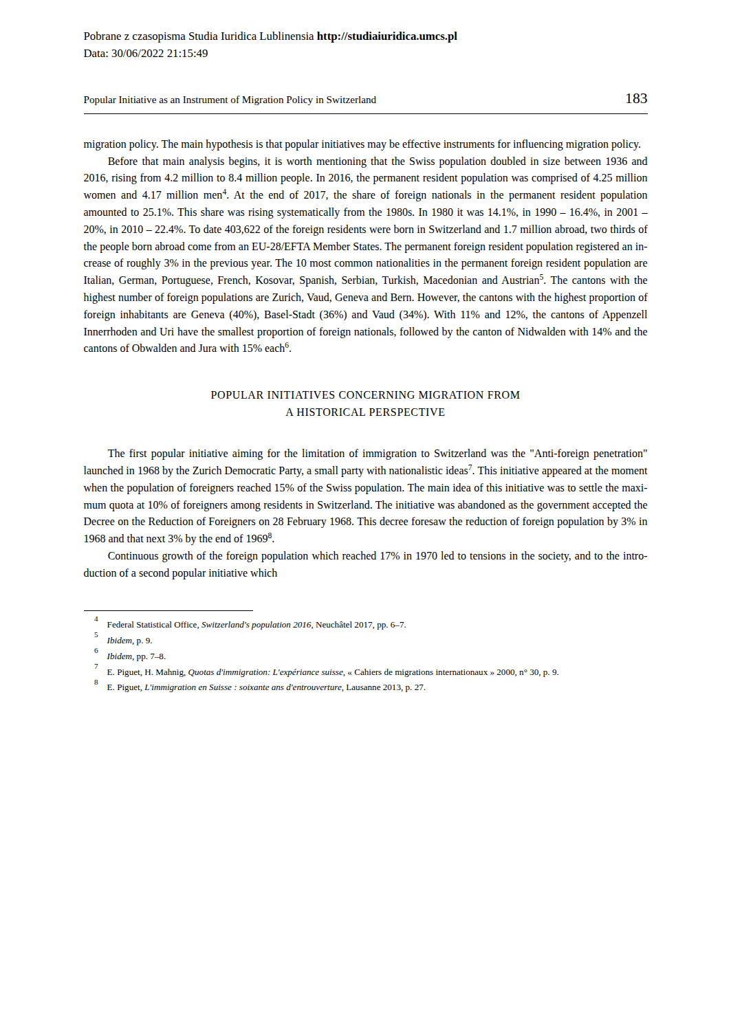Pobrane z czasopisma Studia Iuridica Lublinensia http://studiaiuridica.umcs.pl Data: 30/06/2022 21:15:49
Popular Initiative as an Instrument of Migration Policy in Switzerland 183
migration policy. The main hypothesis is that popular initiatives may be effective instruments for influencing migration policy.
Before that main analysis begins, it is worth mentioning that the Swiss population doubled in size between 1936 and 2016, rising from 4.2 million to 8.4 million people. In 2016, the permanent resident population was comprised of 4.25 million women and 4.17 million men4. At the end of 2017, the share of foreign nationals in the permanent resident population amounted to 25.1%. This share was rising systematically from the 1980s. In 1980 it was 14.1%, in 1990 – 16.4%, in 2001 – 20%, in 2010 – 22.4%. To date 403,622 of the foreign residents were born in Switzerland and 1.7 million abroad, two thirds of the people born abroad come from an EU-28/EFTA Member States. The permanent foreign resident population registered an increase of roughly 3% in the previous year. The 10 most common nationalities in the permanent foreign resident population are Italian, German, Portuguese, French, Kosovar, Spanish, Serbian, Turkish, Macedonian and Austrian5. The cantons with the highest number of foreign populations are Zurich, Vaud, Geneva and Bern. However, the cantons with the highest proportion of foreign inhabitants are Geneva (40%), Basel-Stadt (36%) and Vaud (34%). With 11% and 12%, the cantons of Appenzell Innerrhoden and Uri have the smallest proportion of foreign nationals, followed by the canton of Nidwalden with 14% and the cantons of Obwalden and Jura with 15% each6.
POPULAR INITIATIVES CONCERNING MIGRATION FROM
A HISTORICAL PERSPECTIVE
The first popular initiative aiming for the limitation of immigration to Switzerland was the "Anti-foreign penetration" launched in 1968 by the Zurich Democratic Party, a small party with nationalistic ideas7. This initiative appeared at the moment when the population of foreigners reached 15% of the Swiss population. The main idea of this initiative was to settle the maximum quota at 10% of foreigners among residents in Switzerland. The initiative was abandoned as the government accepted the Decree on the Reduction of Foreigners on 28 February 1968. This decree foresaw the reduction of foreign population by 3% in 1968 and that next 3% by the end of 19698.
Continuous growth of the foreign population which reached 17% in 1970 led to tensions in the society, and to the introduction of a second popular initiative which
4Federal Statistical Office, Switzerland's population 2016, Neuchâtel 2017, pp. 6–7.
5Ibidem, p. 9.
6Ibidem, pp. 7–8.
7E. Piguet, H. Mahnig, Quotas d'immigration: L'expériance suisse, « Cahiers de migrations internationaux » 2000, n° 30, p. 9.
8E. Piguet, L'immigration en Suisse : soixante ans d'entrouverture, Lausanne 2013, p. 27.